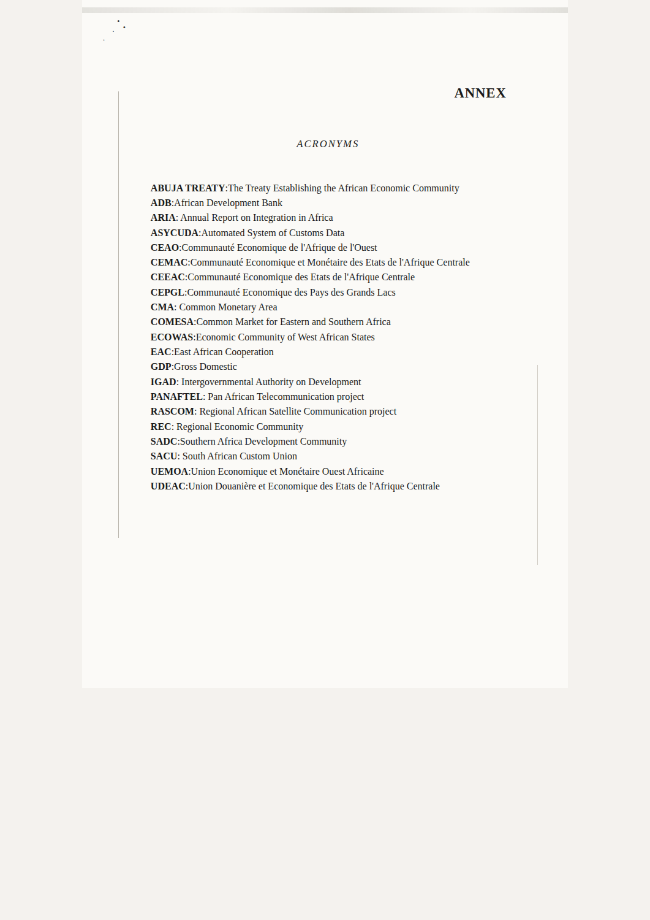• . • .
ANNEX
ACRONYMS
ABUJA TREATY:The Treaty Establishing the African Economic Community
ADB:African Development Bank
ARIA: Annual Report on Integration in Africa
ASYCUDA:Automated System of Customs Data
CEAO:Communauté Economique de l'Afrique de l'Ouest
CEMAC:Communauté Economique et Monétaire des Etats de l'Afrique Centrale
CEEAC:Communauté Economique des Etats de l'Afrique Centrale
CEPGL:Communauté Economique des Pays des Grands Lacs
CMA: Common Monetary Area
COMESA:Common Market for Eastern and Southern Africa
ECOWAS:Economic Community of West African States
EAC:East African Cooperation
GDP:Gross Domestic
IGAD: Intergovernmental Authority on Development
PANAFTEL: Pan African Telecommunication project
RASCOM: Regional African Satellite Communication project
REC: Regional Economic Community
SADC:Southern Africa Development Community
SACU: South African Custom Union
UEMOA:Union Economique et Monétaire Ouest Africaine
UDEAC:Union Douanière et Economique des Etats de l'Afrique Centrale